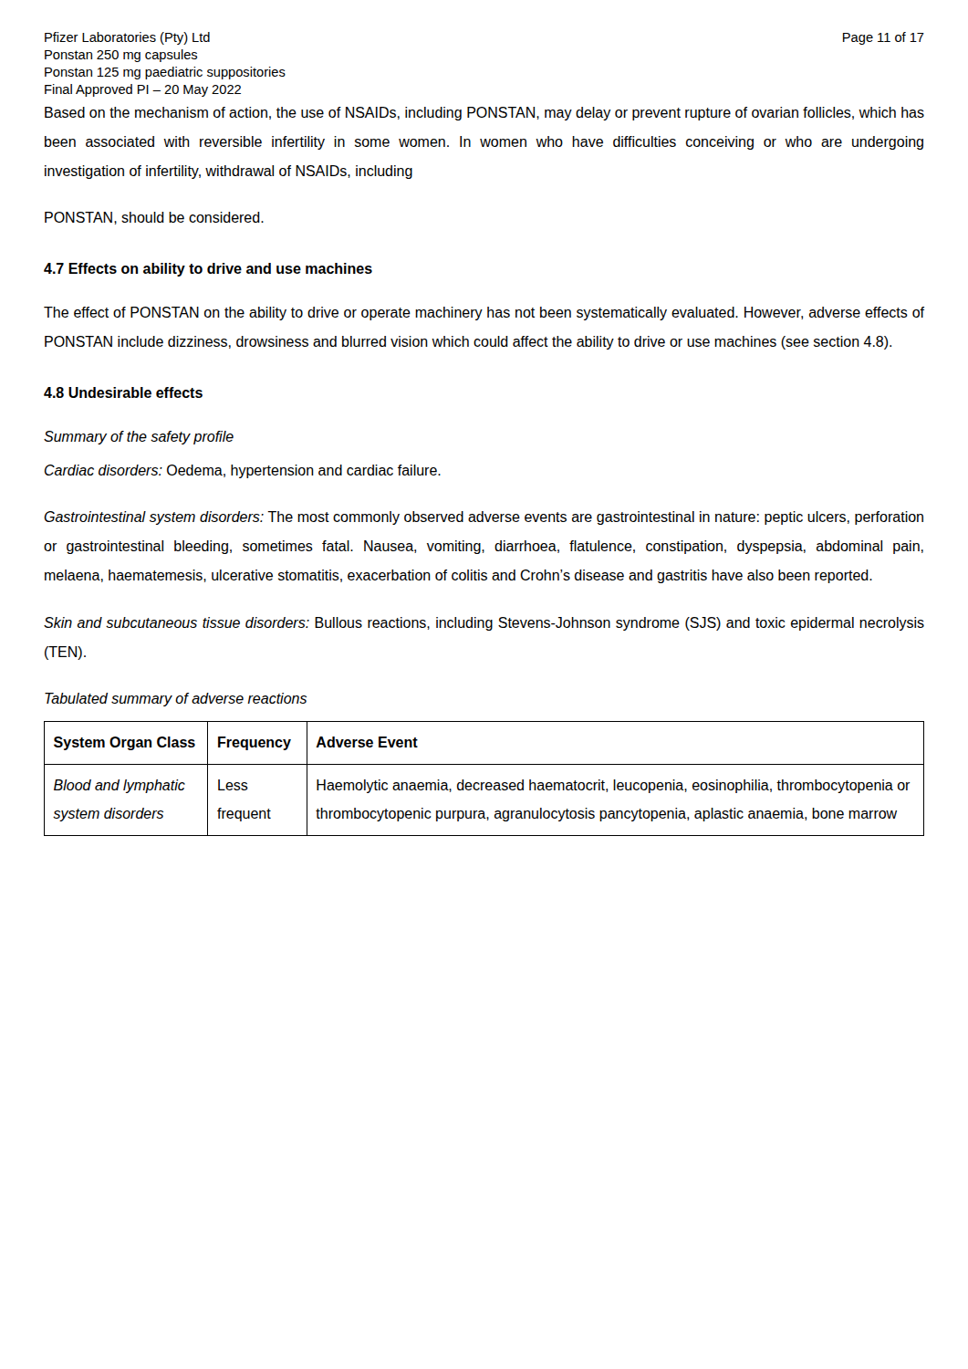Pfizer Laboratories (Pty) Ltd
Ponstan 250 mg capsules
Ponstan 125 mg paediatric suppositories
Final Approved PI – 20 May 2022
Page 11 of 17
Based on the mechanism of action, the use of NSAIDs, including PONSTAN, may delay or prevent rupture of ovarian follicles, which has been associated with reversible infertility in some women. In women who have difficulties conceiving or who are undergoing investigation of infertility, withdrawal of NSAIDs, including
PONSTAN, should be considered.
4.7 Effects on ability to drive and use machines
The effect of PONSTAN on the ability to drive or operate machinery has not been systematically evaluated. However, adverse effects of PONSTAN include dizziness, drowsiness and blurred vision which could affect the ability to drive or use machines (see section 4.8).
4.8 Undesirable effects
Summary of the safety profile
Cardiac disorders: Oedema, hypertension and cardiac failure.
Gastrointestinal system disorders: The most commonly observed adverse events are gastrointestinal in nature: peptic ulcers, perforation or gastrointestinal bleeding, sometimes fatal. Nausea, vomiting, diarrhoea, flatulence, constipation, dyspepsia, abdominal pain, melaena, haematemesis, ulcerative stomatitis, exacerbation of colitis and Crohn’s disease and gastritis have also been reported.
Skin and subcutaneous tissue disorders: Bullous reactions, including Stevens-Johnson syndrome (SJS) and toxic epidermal necrolysis (TEN).
Tabulated summary of adverse reactions
| System Organ Class | Frequency | Adverse Event |
| --- | --- | --- |
| Blood and lymphatic system disorders | Less frequent | Haemolytic anaemia, decreased haematocrit, leucopenia, eosinophilia, thrombocytopenia or thrombocytopenic purpura, agranulocytosis pancytopenia, aplastic anaemia, bone marrow |